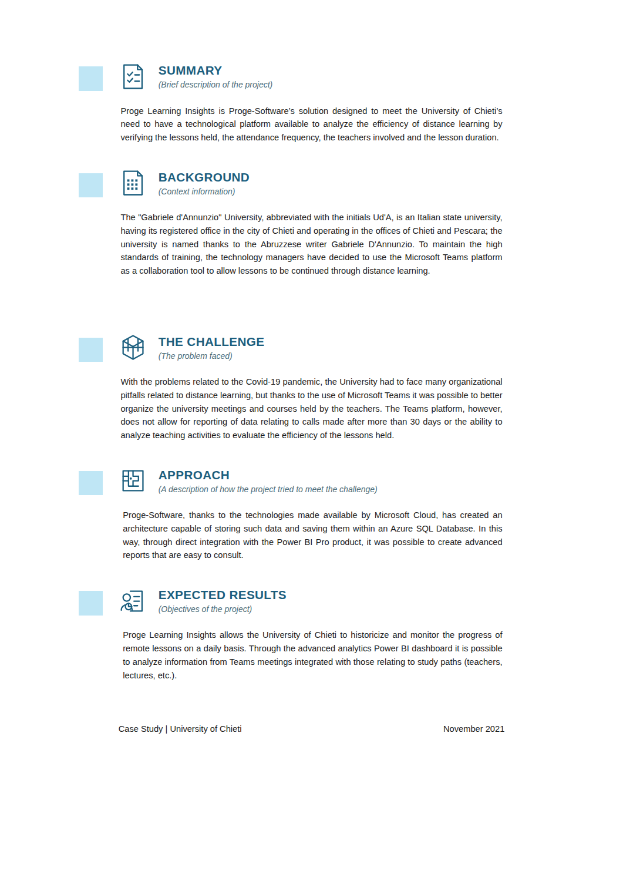Summary
(Brief description of the project)
Proge Learning Insights is Proge-Software’s solution designed to meet the University of Chieti’s need to have a technological platform available to analyze the efficiency of distance learning by verifying the lessons held, the attendance frequency, the teachers involved and the lesson duration.
Background
(Context information)
The "Gabriele d'Annunzio" University, abbreviated with the initials Ud'A, is an Italian state university, having its registered office in the city of Chieti and operating in the offices of Chieti and Pescara; the university is named thanks to the Abruzzese writer Gabriele D'Annunzio. To maintain the high standards of training, the technology managers have decided to use the Microsoft Teams platform as a collaboration tool to allow lessons to be continued through distance learning.
The Challenge
(The problem faced)
With the problems related to the Covid-19 pandemic, the University had to face many organizational pitfalls related to distance learning, but thanks to the use of Microsoft Teams it was possible to better organize the university meetings and courses held by the teachers. The Teams platform, however, does not allow for reporting of data relating to calls made after more than 30 days or the ability to analyze teaching activities to evaluate the efficiency of the lessons held.
Approach
(A description of how the project tried to meet the challenge)
Proge-Software, thanks to the technologies made available by Microsoft Cloud, has created an architecture capable of storing such data and saving them within an Azure SQL Database. In this way, through direct integration with the Power BI Pro product, it was possible to create advanced reports that are easy to consult.
Expected Results
(Objectives of the project)
Proge Learning Insights allows the University of Chieti to historicize and monitor the progress of remote lessons on a daily basis. Through the advanced analytics Power BI dashboard it is possible to analyze information from Teams meetings integrated with those relating to study paths (teachers, lectures, etc.).
Case Study | University of Chieti November 2021